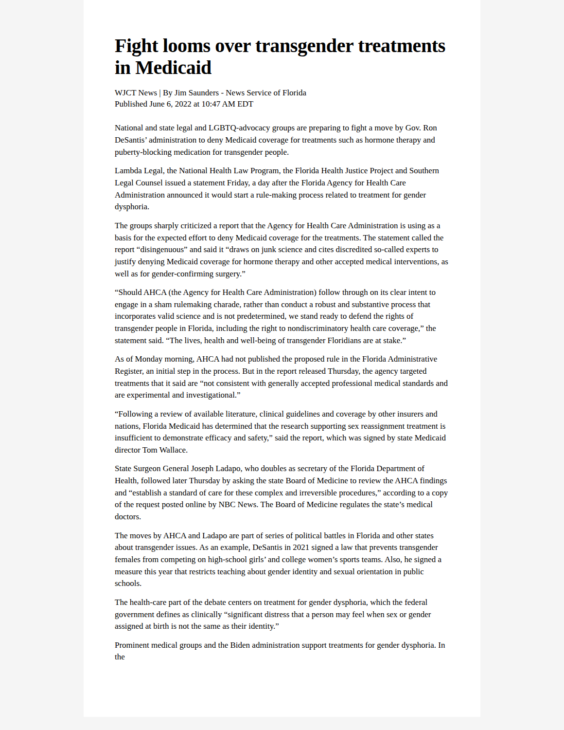Fight looms over transgender treatments in Medicaid
WJCT News | By Jim Saunders - News Service of Florida Published June 6, 2022 at 10:47 AM EDT
National and state legal and LGBTQ-advocacy groups are preparing to fight a move by Gov. Ron DeSantis’ administration to deny Medicaid coverage for treatments such as hormone therapy and puberty-blocking medication for transgender people.
Lambda Legal, the National Health Law Program, the Florida Health Justice Project and Southern Legal Counsel issued a statement Friday, a day after the Florida Agency for Health Care Administration announced it would start a rule-making process related to treatment for gender dysphoria.
The groups sharply criticized a report that the Agency for Health Care Administration is using as a basis for the expected effort to deny Medicaid coverage for the treatments. The statement called the report “disingenuous” and said it “draws on junk science and cites discredited so-called experts to justify denying Medicaid coverage for hormone therapy and other accepted medical interventions, as well as for gender-confirming surgery.”
“Should AHCA (the Agency for Health Care Administration) follow through on its clear intent to engage in a sham rulemaking charade, rather than conduct a robust and substantive process that incorporates valid science and is not predetermined, we stand ready to defend the rights of transgender people in Florida, including the right to nondiscriminatory health care coverage,” the statement said. “The lives, health and well-being of transgender Floridians are at stake.”
As of Monday morning, AHCA had not published the proposed rule in the Florida Administrative Register, an initial step in the process. But in the report released Thursday, the agency targeted treatments that it said are “not consistent with generally accepted professional medical standards and are experimental and investigational.”
“Following a review of available literature, clinical guidelines and coverage by other insurers and nations, Florida Medicaid has determined that the research supporting sex reassignment treatment is insufficient to demonstrate efficacy and safety,” said the report, which was signed by state Medicaid director Tom Wallace.
State Surgeon General Joseph Ladapo, who doubles as secretary of the Florida Department of Health, followed later Thursday by asking the state Board of Medicine to review the AHCA findings and “establish a standard of care for these complex and irreversible procedures,” according to a copy of the request posted online by NBC News. The Board of Medicine regulates the state’s medical doctors.
The moves by AHCA and Ladapo are part of series of political battles in Florida and other states about transgender issues. As an example, DeSantis in 2021 signed a law that prevents transgender females from competing on high-school girls’ and college women’s sports teams. Also, he signed a measure this year that restricts teaching about gender identity and sexual orientation in public schools.
The health-care part of the debate centers on treatment for gender dysphoria, which the federal government defines as clinically “significant distress that a person may feel when sex or gender assigned at birth is not the same as their identity.”
Prominent medical groups and the Biden administration support treatments for gender dysphoria. In the